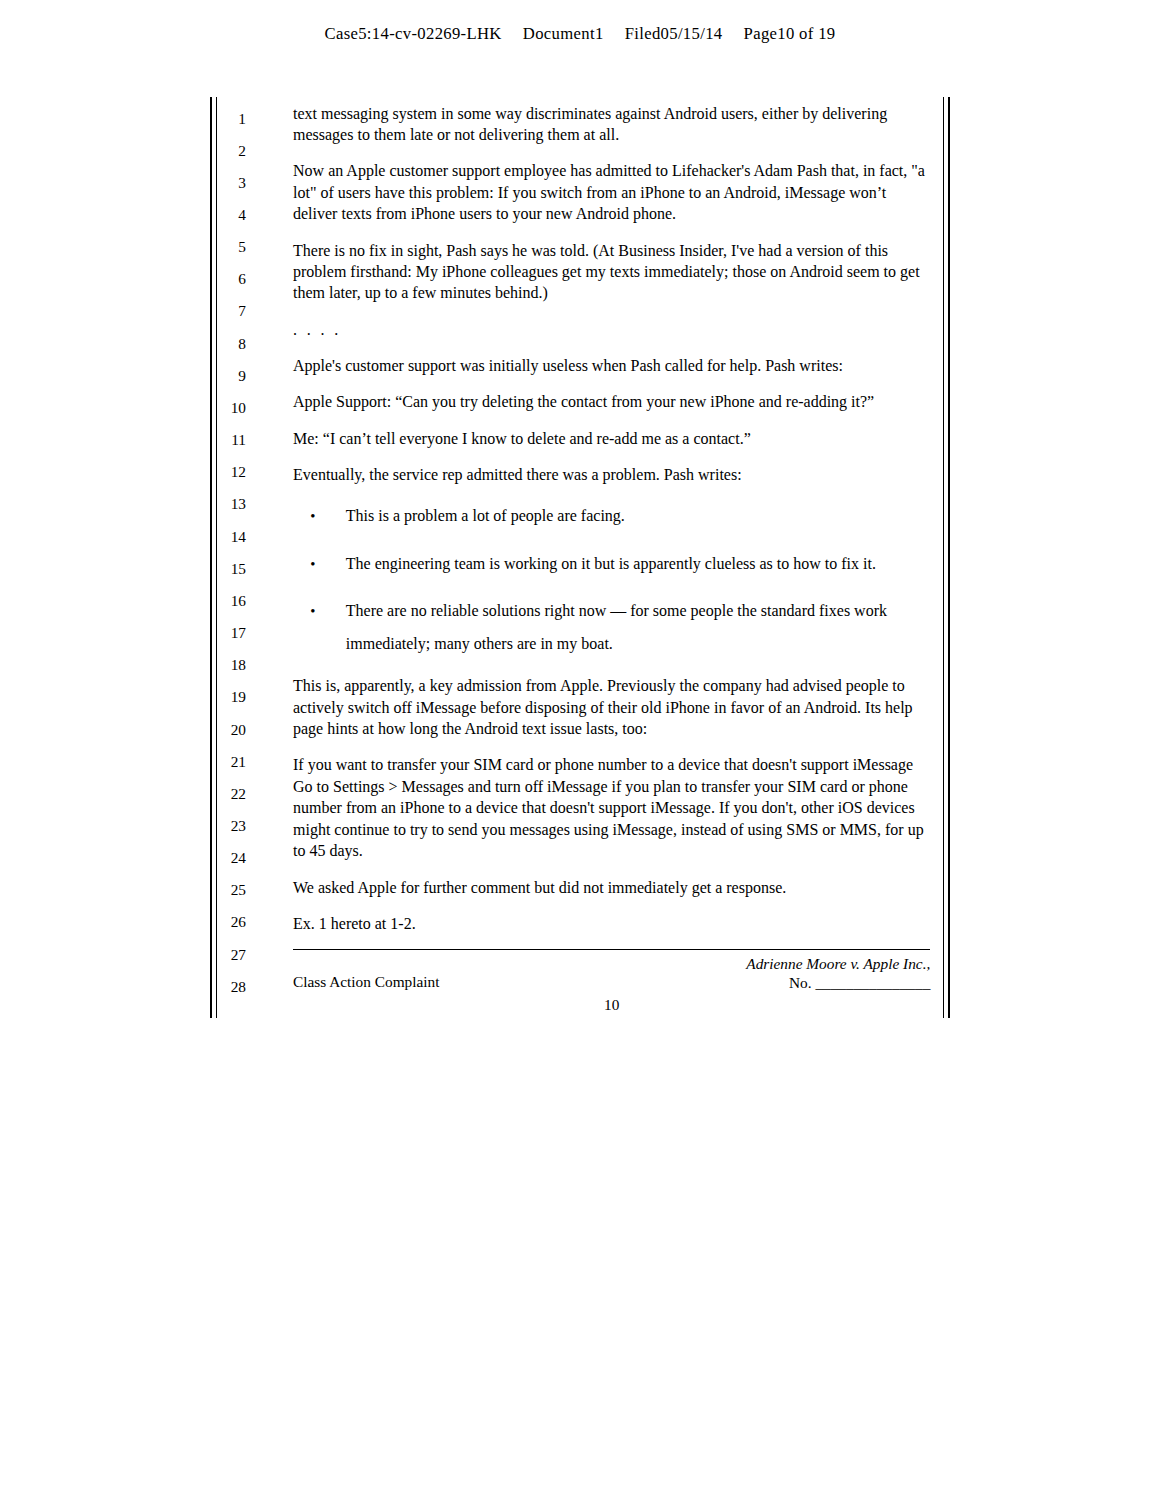Case5:14-cv-02269-LHK Document1 Filed05/15/14 Page10 of 19
1
2
3
4
5
6
7
8
9
10
11
12
13
14
15
16
17
18
19
20
21
22
23
24
25
26
27
28
text messaging system in some way discriminates against Android users, either by delivering messages to them late or not delivering them at all.
Now an Apple customer support employee has admitted to Lifehacker's Adam Pash that, in fact, "a lot" of users have this problem: If you switch from an iPhone to an Android, iMessage won’t deliver texts from iPhone users to your new Android phone.
There is no fix in sight, Pash says he was told. (At Business Insider, I've had a version of this problem firsthand: My iPhone colleagues get my texts immediately; those on Android seem to get them later, up to a few minutes behind.)
. . . .
Apple's customer support was initially useless when Pash called for help. Pash writes:
Apple Support: “Can you try deleting the contact from your new iPhone and re-adding it?”
Me: “I can’t tell everyone I know to delete and re-add me as a contact.”
Eventually, the service rep admitted there was a problem. Pash writes:
This is a problem a lot of people are facing.
The engineering team is working on it but is apparently clueless as to how to fix it.
There are no reliable solutions right now — for some people the standard fixes work immediately; many others are in my boat.
This is, apparently, a key admission from Apple. Previously the company had advised people to actively switch off iMessage before disposing of their old iPhone in favor of an Android. Its help page hints at how long the Android text issue lasts, too:
If you want to transfer your SIM card or phone number to a device that doesn't support iMessage Go to Settings > Messages and turn off iMessage if you plan to transfer your SIM card or phone number from an iPhone to a device that doesn't support iMessage. If you don't, other iOS devices might continue to try to send you messages using iMessage, instead of using SMS or MMS, for up to 45 days.
We asked Apple for further comment but did not immediately get a response.
Ex. 1 hereto at 1-2.
Class Action Complaint
Adrienne Moore v. Apple Inc.,
No. _______________
10